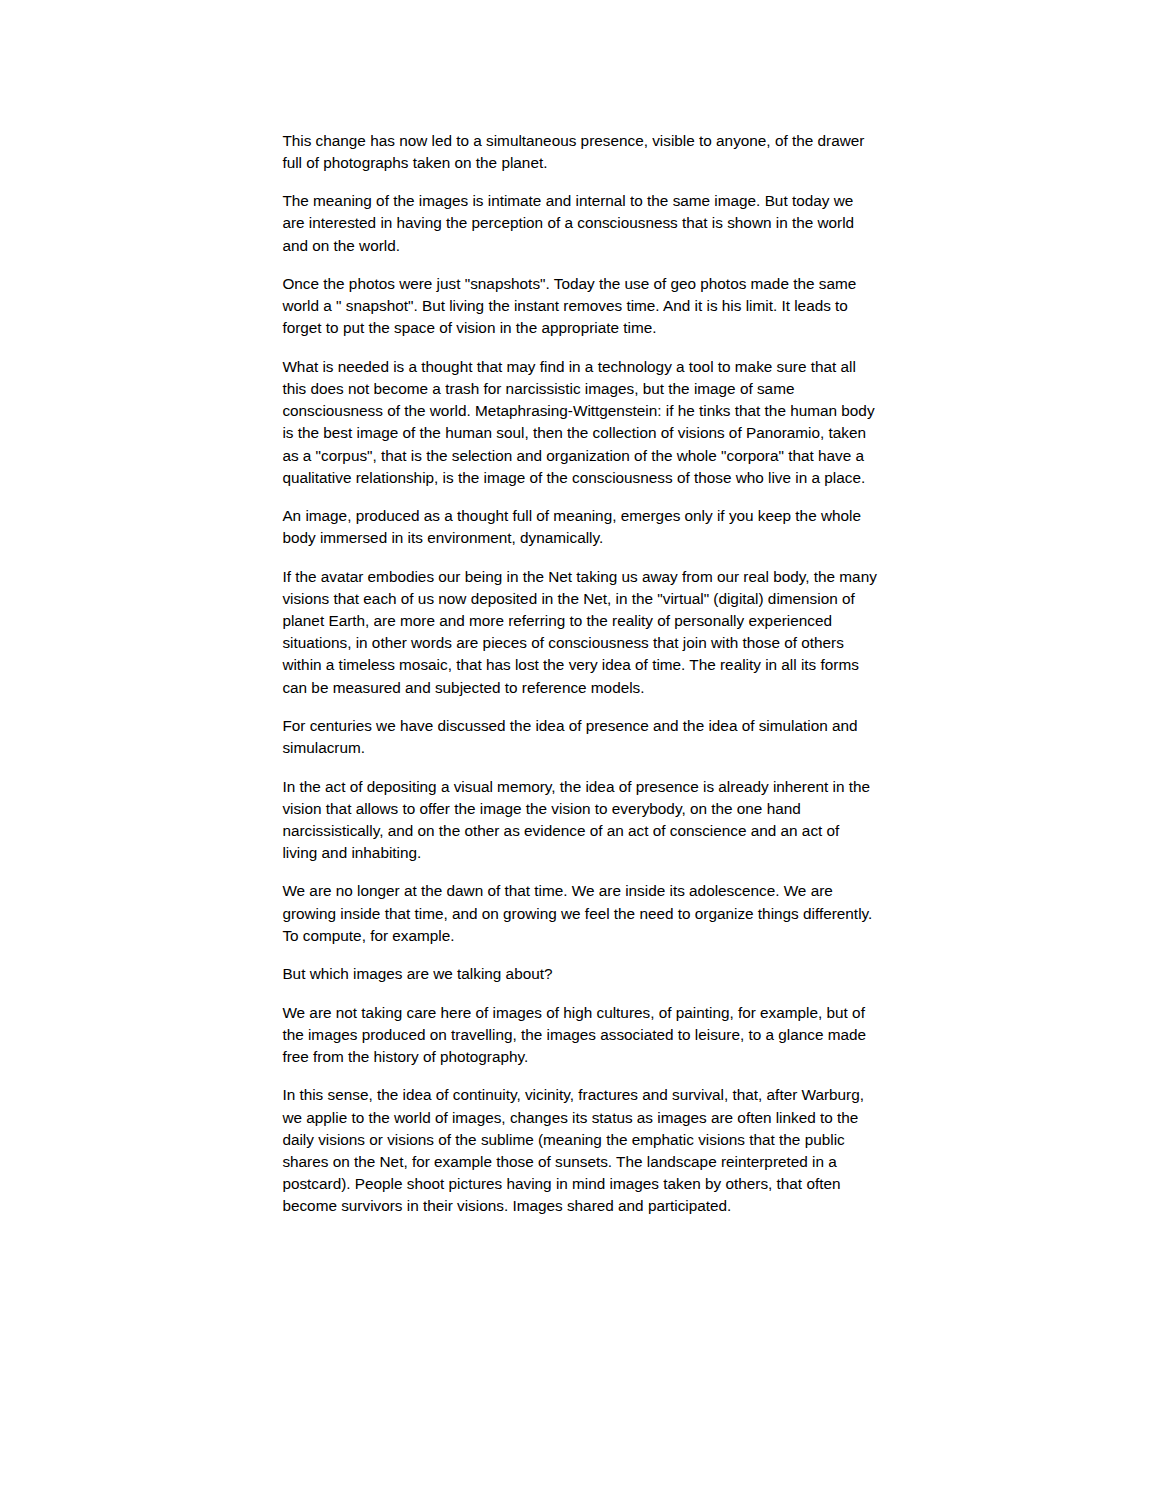This change has now led to a simultaneous presence, visible to anyone, of the drawer full of photographs taken on the planet.
The meaning of the images is intimate and internal to the same image. But today we are interested in having the perception of a consciousness that is shown in the world and on the world.
Once the photos were just "snapshots". Today the use of geo photos made the same world a " snapshot". But living the instant removes time. And it is his limit. It leads to forget to put the space of vision in the appropriate time.
What is needed is a thought that may find in a technology a tool to make sure that all this does not become a trash for narcissistic images, but the image of same consciousness of the world. Metaphrasing-Wittgenstein: if he tinks that the human body is the best image of the human soul, then the collection of visions of Panoramio, taken as a "corpus", that is the selection and organization of the whole "corpora" that have a qualitative relationship, is the image of the consciousness of those who live in a place.
An image, produced as a thought full of meaning, emerges only if you keep the whole body immersed in its environment, dynamically.
If the avatar embodies our being in the Net taking us away from our real body, the many visions that each of us now deposited in the Net, in the "virtual" (digital) dimension of planet Earth, are more and more referring to the reality of personally experienced situations, in other words are pieces of consciousness that join with those of others within a timeless mosaic, that has lost the very idea of time. The reality in all its forms can be measured and subjected to reference models.
For centuries we have discussed the idea of presence and the idea of simulation and simulacrum.
In the act of depositing a visual memory, the idea of presence is already inherent in the vision that allows to offer the image the vision to everybody, on the one hand narcissistically, and on the other as evidence of an act of conscience and an act of living and inhabiting.
We are no longer at the dawn of that time. We are inside its adolescence. We are growing inside that time, and on growing we feel the need to organize things differently. To compute, for example.
But which images are we talking about?
We are not taking care here of images of high cultures, of painting, for example, but of the images produced on travelling, the images associated to leisure, to a glance made free from the history of photography.
In this sense, the idea of continuity, vicinity, fractures and survival, that, after Warburg, we applie to the world of images, changes its status as images are often linked to the daily visions or visions of the sublime (meaning the emphatic visions that the public shares on the Net, for example those of sunsets. The landscape reinterpreted in a postcard). People shoot pictures having in mind images taken by others, that often become survivors in their visions. Images shared and participated.